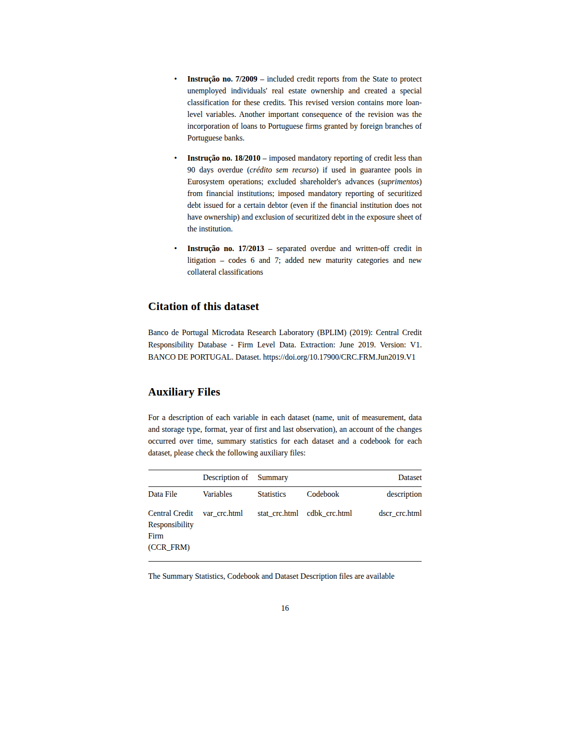Instrução no. 7/2009 – included credit reports from the State to protect unemployed individuals' real estate ownership and created a special classification for these credits. This revised version contains more loan-level variables. Another important consequence of the revision was the incorporation of loans to Portuguese firms granted by foreign branches of Portuguese banks.
Instrução no. 18/2010 – imposed mandatory reporting of credit less than 90 days overdue (crédito sem recurso) if used in guarantee pools in Eurosystem operations; excluded shareholder's advances (suprimentos) from financial institutions; imposed mandatory reporting of securitized debt issued for a certain debtor (even if the financial institution does not have ownership) and exclusion of securitized debt in the exposure sheet of the institution.
Instrução no. 17/2013 – separated overdue and written-off credit in litigation – codes 6 and 7; added new maturity categories and new collateral classifications
Citation of this dataset
Banco de Portugal Microdata Research Laboratory (BPLIM) (2019): Central Credit Responsibility Database - Firm Level Data. Extraction: June 2019. Version: V1. BANCO DE PORTUGAL. Dataset. https://doi.org/10.17900/CRC.FRM.Jun2019.V1
Auxiliary Files
For a description of each variable in each dataset (name, unit of measurement, data and storage type, format, year of first and last observation), an account of the changes occurred over time, summary statistics for each dataset and a codebook for each dataset, please check the following auxiliary files:
| | Description of | Summary | | Dataset |
| --- | --- | --- | --- | --- |
| Data File | Variables | Statistics | Codebook | description |
| Central Credit Responsibility Firm (CCR_FRM) | var_crc.html | stat_crc.html | cdbk_crc.html | dscr_crc.html |
The Summary Statistics, Codebook and Dataset Description files are available
16